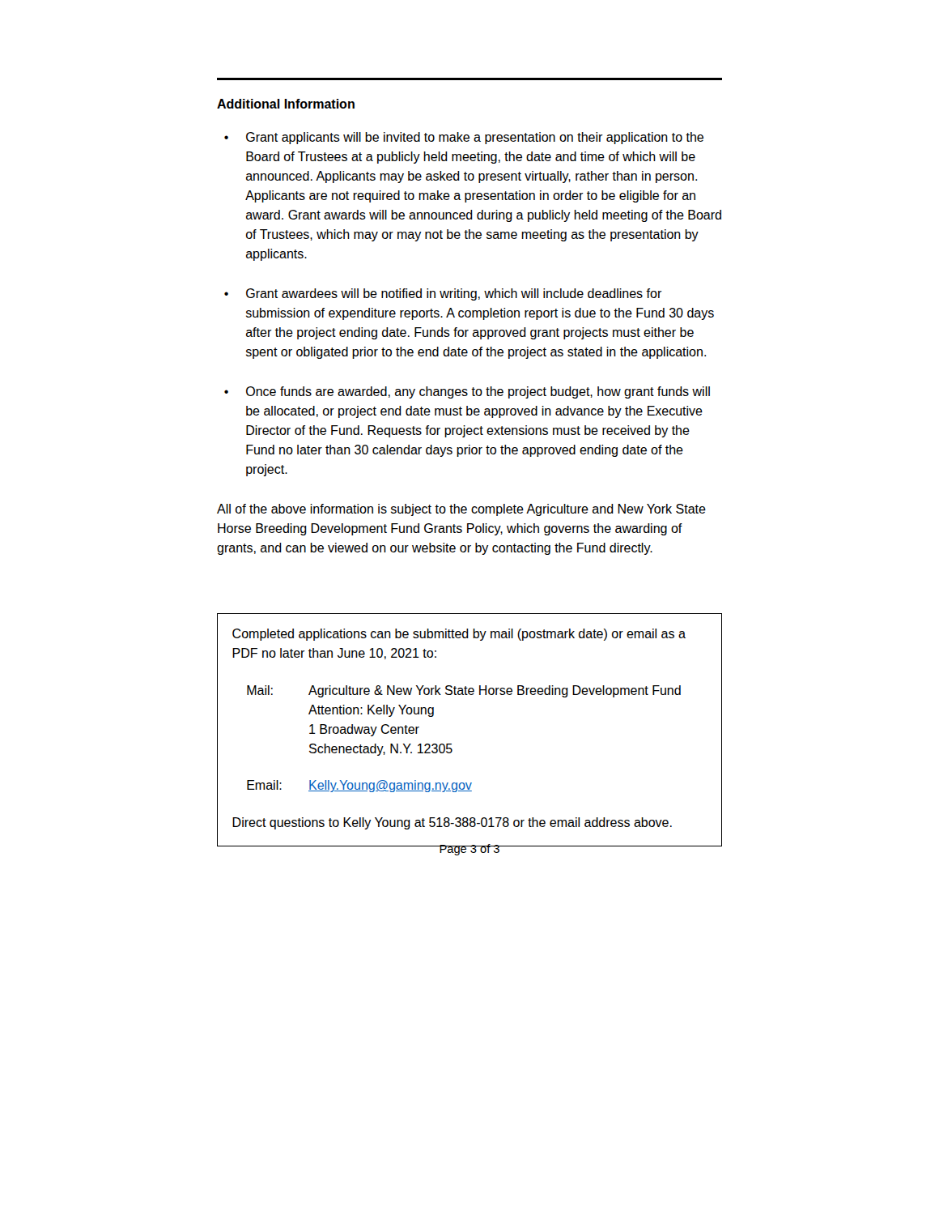Additional Information
Grant applicants will be invited to make a presentation on their application to the Board of Trustees at a publicly held meeting, the date and time of which will be announced. Applicants may be asked to present virtually, rather than in person. Applicants are not required to make a presentation in order to be eligible for an award. Grant awards will be announced during a publicly held meeting of the Board of Trustees, which may or may not be the same meeting as the presentation by applicants.
Grant awardees will be notified in writing, which will include deadlines for submission of expenditure reports. A completion report is due to the Fund 30 days after the project ending date. Funds for approved grant projects must either be spent or obligated prior to the end date of the project as stated in the application.
Once funds are awarded, any changes to the project budget, how grant funds will be allocated, or project end date must be approved in advance by the Executive Director of the Fund. Requests for project extensions must be received by the Fund no later than 30 calendar days prior to the approved ending date of the project.
All of the above information is subject to the complete Agriculture and New York State Horse Breeding Development Fund Grants Policy, which governs the awarding of grants, and can be viewed on our website or by contacting the Fund directly.
Completed applications can be submitted by mail (postmark date) or email as a PDF no later than June 10, 2021 to:
| Mail: | Agriculture & New York State Horse Breeding Development Fund Attention: Kelly Young 1 Broadway Center Schenectady, N.Y. 12305 |
| Email: | Kelly.Young@gaming.ny.gov |
Direct questions to Kelly Young at 518-388-0178 or the email address above.
Page 3 of 3